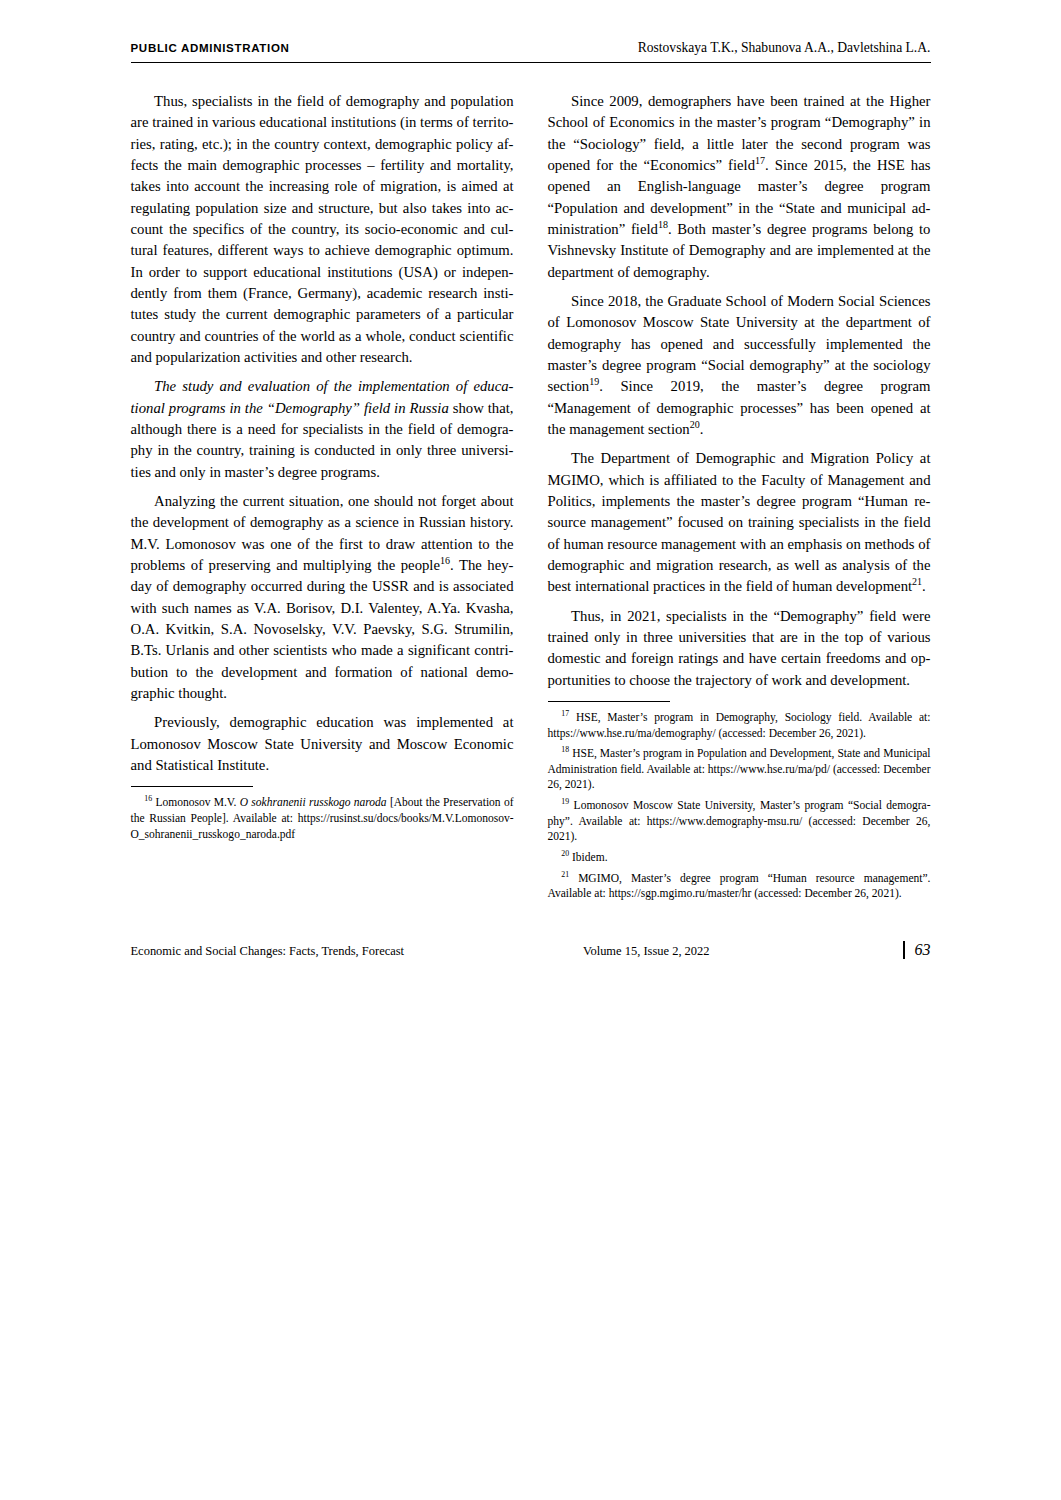Public administration
Rostovskaya T.K., Shabunova A.A., Davletshina L.A.
Thus, specialists in the field of demography and population are trained in various educational institutions (in terms of territories, rating, etc.); in the country context, demographic policy affects the main demographic processes – fertility and mortality, takes into account the increasing role of migration, is aimed at regulating population size and structure, but also takes into account the specifics of the country, its socio-economic and cultural features, different ways to achieve demographic optimum. In order to support educational institutions (USA) or independently from them (France, Germany), academic research institutes study the current demographic parameters of a particular country and countries of the world as a whole, conduct scientific and popularization activities and other research.
The study and evaluation of the implementation of educational programs in the “Demography” field in Russia show that, although there is a need for specialists in the field of demography in the country, training is conducted in only three universities and only in master’s degree programs.
Analyzing the current situation, one should not forget about the development of demography as a science in Russian history. M.V. Lomonosov was one of the first to draw attention to the problems of preserving and multiplying the people16. The heyday of demography occurred during the USSR and is associated with such names as V.A. Borisov, D.I. Valentey, A.Ya. Kvasha, O.A. Kvitkin, S.A. Novoselsky, V.V. Paevsky, S.G. Strumilin, B.Ts. Urlanis and other scientists who made a significant contribution to the development and formation of national demographic thought.
Previously, demographic education was implemented at Lomonosov Moscow State University and Moscow Economic and Statistical Institute.
16 Lomonosov M.V. O sokhranenii russkogo naroda [About the Preservation of the Russian People]. Available at: https://rusinst.su/docs/books/M.V.Lomonosov-O_sohranenii_russkogo_naroda.pdf
Since 2009, demographers have been trained at the Higher School of Economics in the master’s program “Demography” in the “Sociology” field, a little later the second program was opened for the “Economics” field17. Since 2015, the HSE has opened an English-language master’s degree program “Population and development” in the “State and municipal administration” field18. Both master’s degree programs belong to Vishnevsky Institute of Demography and are implemented at the department of demography.
Since 2018, the Graduate School of Modern Social Sciences of Lomonosov Moscow State University at the department of demography has opened and successfully implemented the master’s degree program “Social demography” at the sociology section19. Since 2019, the master’s degree program “Management of demographic processes” has been opened at the management section20.
The Department of Demographic and Migration Policy at MGIMO, which is affiliated to the Faculty of Management and Politics, implements the master’s degree program “Human resource management” focused on training specialists in the field of human resource management with an emphasis on methods of demographic and migration research, as well as analysis of the best international practices in the field of human development21.
Thus, in 2021, specialists in the “Demography” field were trained only in three universities that are in the top of various domestic and foreign ratings and have certain freedoms and opportunities to choose the trajectory of work and development.
17 HSE, Master’s program in Demography, Sociology field. Available at: https://www.hse.ru/ma/demography/ (accessed: December 26, 2021).
18 HSE, Master’s program in Population and Development, State and Municipal Administration field. Available at: https://www.hse.ru/ma/pd/ (accessed: December 26, 2021).
19 Lomonosov Moscow State University, Master’s program “Social demography”. Available at: https://www.demography-msu.ru/ (accessed: December 26, 2021).
20 Ibidem.
21 MGIMO, Master’s degree program “Human resource management”. Available at: https://sgp.mgimo.ru/master/hr (accessed: December 26, 2021).
Economic and Social Changes: Facts, Trends, Forecast
Volume 15, Issue 2, 2022
63